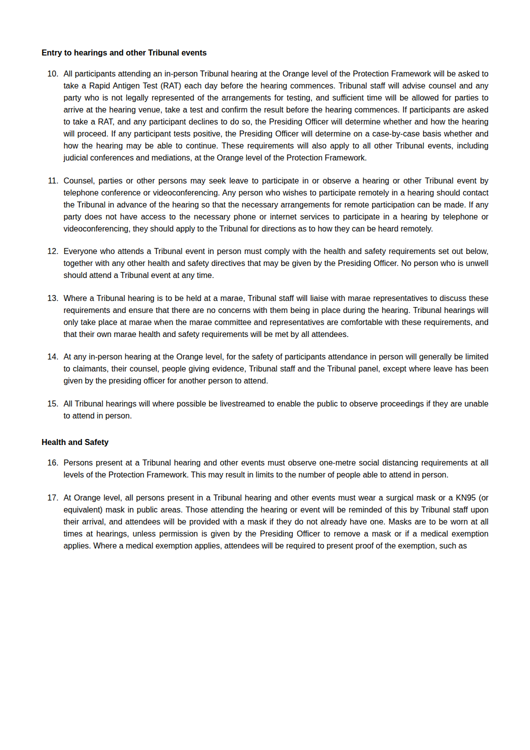Entry to hearings and other Tribunal events
All participants attending an in-person Tribunal hearing at the Orange level of the Protection Framework will be asked to take a Rapid Antigen Test (RAT) each day before the hearing commences. Tribunal staff will advise counsel and any party who is not legally represented of the arrangements for testing, and sufficient time will be allowed for parties to arrive at the hearing venue, take a test and confirm the result before the hearing commences. If participants are asked to take a RAT, and any participant declines to do so, the Presiding Officer will determine whether and how the hearing will proceed. If any participant tests positive, the Presiding Officer will determine on a case-by-case basis whether and how the hearing may be able to continue. These requirements will also apply to all other Tribunal events, including judicial conferences and mediations, at the Orange level of the Protection Framework.
Counsel, parties or other persons may seek leave to participate in or observe a hearing or other Tribunal event by telephone conference or videoconferencing. Any person who wishes to participate remotely in a hearing should contact the Tribunal in advance of the hearing so that the necessary arrangements for remote participation can be made. If any party does not have access to the necessary phone or internet services to participate in a hearing by telephone or videoconferencing, they should apply to the Tribunal for directions as to how they can be heard remotely.
Everyone who attends a Tribunal event in person must comply with the health and safety requirements set out below, together with any other health and safety directives that may be given by the Presiding Officer. No person who is unwell should attend a Tribunal event at any time.
Where a Tribunal hearing is to be held at a marae, Tribunal staff will liaise with marae representatives to discuss these requirements and ensure that there are no concerns with them being in place during the hearing. Tribunal hearings will only take place at marae when the marae committee and representatives are comfortable with these requirements, and that their own marae health and safety requirements will be met by all attendees.
At any in-person hearing at the Orange level, for the safety of participants attendance in person will generally be limited to claimants, their counsel, people giving evidence, Tribunal staff and the Tribunal panel, except where leave has been given by the presiding officer for another person to attend.
All Tribunal hearings will where possible be livestreamed to enable the public to observe proceedings if they are unable to attend in person.
Health and Safety
Persons present at a Tribunal hearing and other events must observe one-metre social distancing requirements at all levels of the Protection Framework. This may result in limits to the number of people able to attend in person.
At Orange level, all persons present in a Tribunal hearing and other events must wear a surgical mask or a KN95 (or equivalent) mask in public areas. Those attending the hearing or event will be reminded of this by Tribunal staff upon their arrival, and attendees will be provided with a mask if they do not already have one. Masks are to be worn at all times at hearings, unless permission is given by the Presiding Officer to remove a mask or if a medical exemption applies. Where a medical exemption applies, attendees will be required to present proof of the exemption, such as